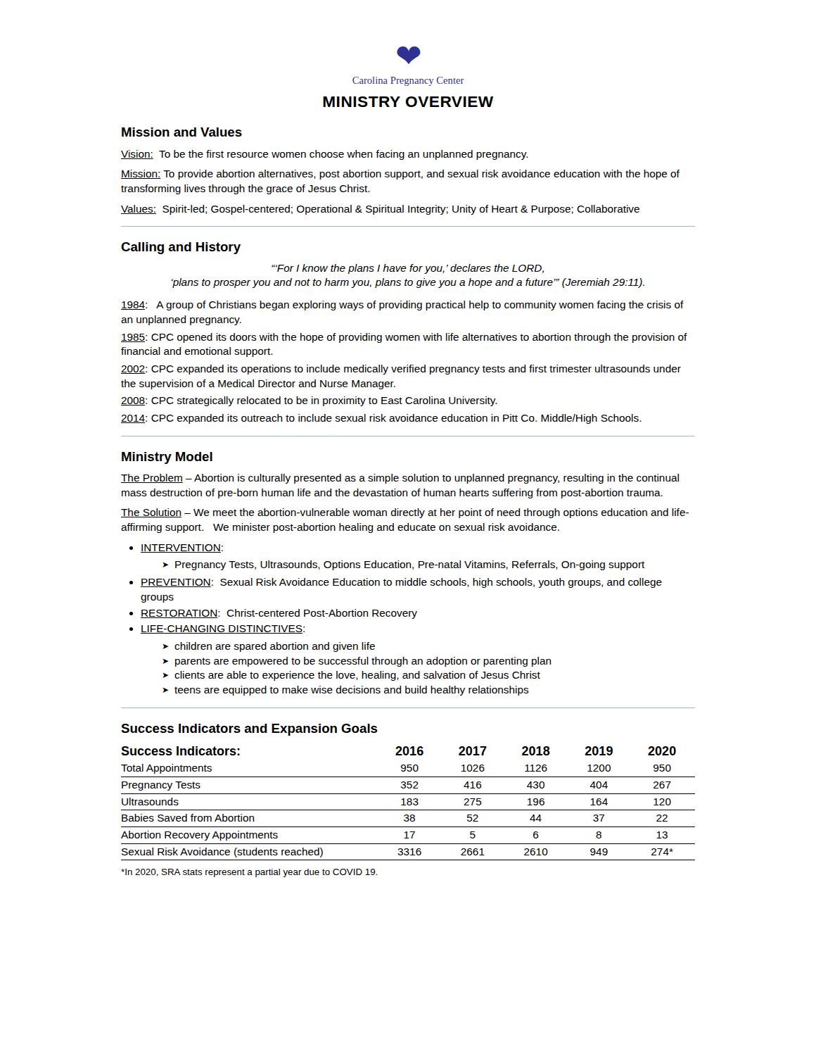❤
Carolina Pregnancy Center
MINISTRY OVERVIEW
Mission and Values
Vision: To be the first resource women choose when facing an unplanned pregnancy.
Mission: To provide abortion alternatives, post abortion support, and sexual risk avoidance education with the hope of transforming lives through the grace of Jesus Christ.
Values: Spirit-led; Gospel-centered; Operational & Spiritual Integrity; Unity of Heart & Purpose; Collaborative
Calling and History
“‘For I know the plans I have for you,’ declares the LORD,
‘plans to prosper you and not to harm you, plans to give you a hope and a future’” (Jeremiah 29:11).
1984: A group of Christians began exploring ways of providing practical help to community women facing the crisis of an unplanned pregnancy.
1985: CPC opened its doors with the hope of providing women with life alternatives to abortion through the provision of financial and emotional support.
2002: CPC expanded its operations to include medically verified pregnancy tests and first trimester ultrasounds under the supervision of a Medical Director and Nurse Manager.
2008: CPC strategically relocated to be in proximity to East Carolina University.
2014: CPC expanded its outreach to include sexual risk avoidance education in Pitt Co. Middle/High Schools.
Ministry Model
The Problem – Abortion is culturally presented as a simple solution to unplanned pregnancy, resulting in the continual mass destruction of pre-born human life and the devastation of human hearts suffering from post-abortion trauma.
The Solution – We meet the abortion-vulnerable woman directly at her point of need through options education and life-affirming support. We minister post-abortion healing and educate on sexual risk avoidance.
INTERVENTION:
Pregnancy Tests, Ultrasounds, Options Education, Pre-natal Vitamins, Referrals, On-going support
PREVENTION: Sexual Risk Avoidance Education to middle schools, high schools, youth groups, and college groups
RESTORATION: Christ-centered Post-Abortion Recovery
LIFE-CHANGING DISTINCTIVES:
children are spared abortion and given life
parents are empowered to be successful through an adoption or parenting plan
clients are able to experience the love, healing, and salvation of Jesus Christ
teens are equipped to make wise decisions and build healthy relationships
Success Indicators and Expansion Goals
| Success Indicators: | 2016 | 2017 | 2018 | 2019 | 2020 |
| --- | --- | --- | --- | --- | --- |
| Total Appointments | 950 | 1026 | 1126 | 1200 | 950 |
| Pregnancy Tests | 352 | 416 | 430 | 404 | 267 |
| Ultrasounds | 183 | 275 | 196 | 164 | 120 |
| Babies Saved from Abortion | 38 | 52 | 44 | 37 | 22 |
| Abortion Recovery Appointments | 17 | 5 | 6 | 8 | 13 |
| Sexual Risk Avoidance (students reached) | 3316 | 2661 | 2610 | 949 | 274* |
*In 2020, SRA stats represent a partial year due to COVID 19.